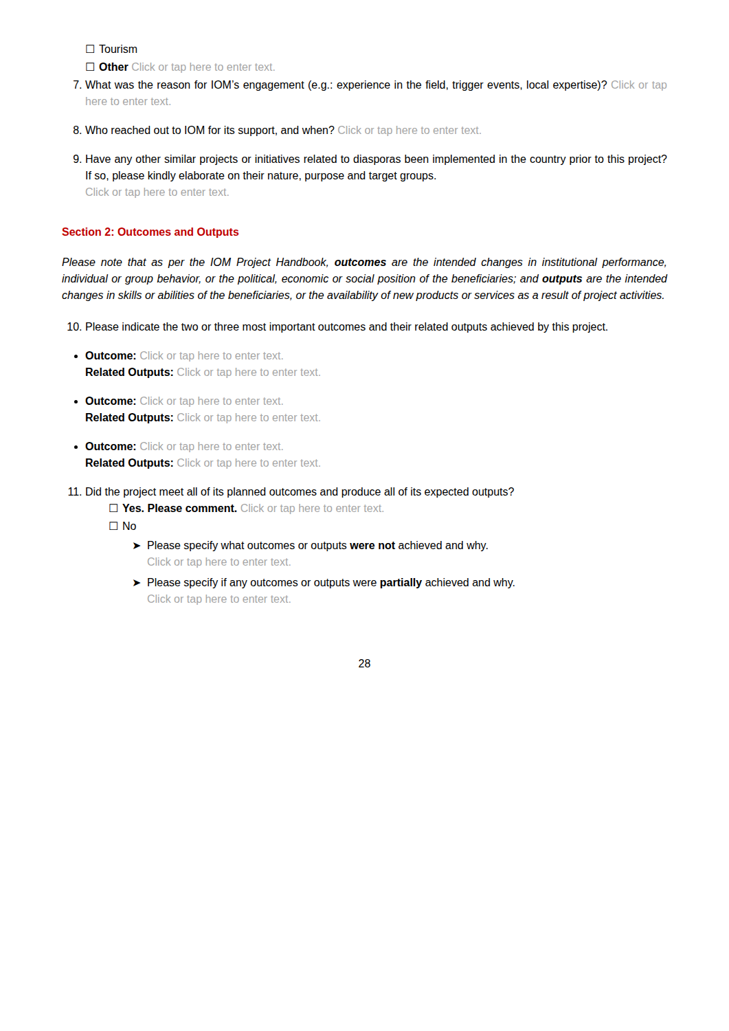☐Tourism
☐Other Click or tap here to enter text.
What was the reason for IOM’s engagement (e.g.: experience in the field, trigger events, local expertise)? Click or tap here to enter text.
Who reached out to IOM for its support, and when? Click or tap here to enter text.
Have any other similar projects or initiatives related to diasporas been implemented in the country prior to this project? If so, please kindly elaborate on their nature, purpose and target groups.
Click or tap here to enter text.
Section 2: Outcomes and Outputs
Please note that as per the IOM Project Handbook, outcomes are the intended changes in institutional performance, individual or group behavior, or the political, economic or social position of the beneficiaries; and outputs are the intended changes in skills or abilities of the beneficiaries, or the availability of new products or services as a result of project activities.
Please indicate the two or three most important outcomes and their related outputs achieved by this project.
Outcome: Click or tap here to enter text.
Related Outputs: Click or tap here to enter text.
Outcome: Click or tap here to enter text.
Related Outputs: Click or tap here to enter text.
Outcome: Click or tap here to enter text.
Related Outputs: Click or tap here to enter text.
Did the project meet all of its planned outcomes and produce all of its expected outputs?
☐Yes. Please comment. Click or tap here to enter text.
☐No
Please specify what outcomes or outputs were not achieved and why.
Click or tap here to enter text.
Please specify if any outcomes or outputs were partially achieved and why.
Click or tap here to enter text.
28